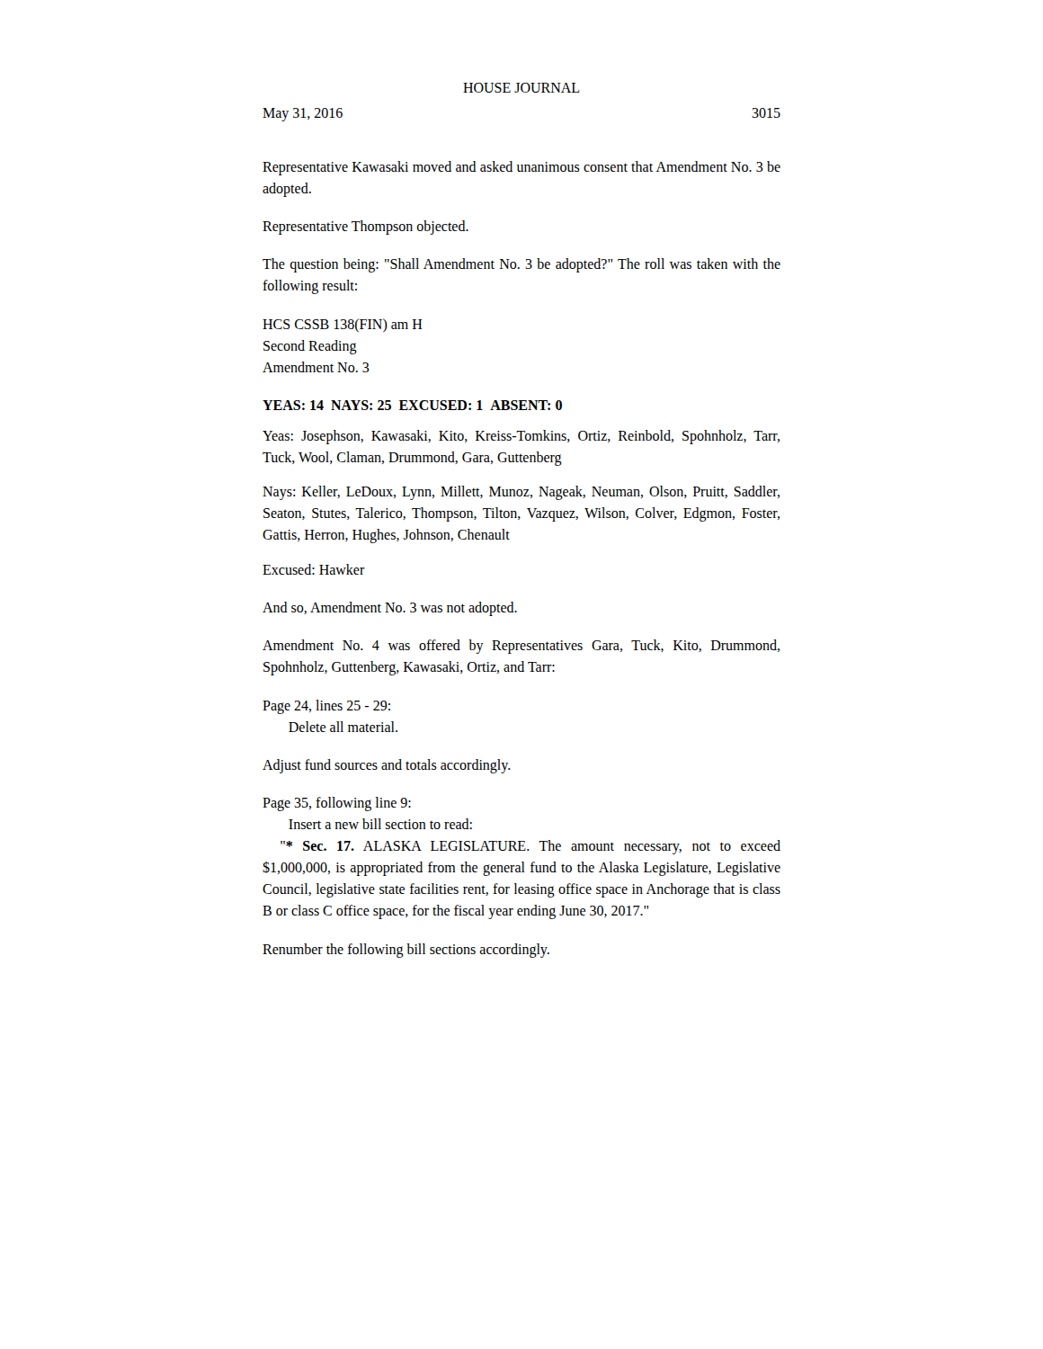HOUSE JOURNAL
May 31, 2016 3015
Representative Kawasaki moved and asked unanimous consent that Amendment No. 3 be adopted.
Representative Thompson objected.
The question being: "Shall Amendment No. 3 be adopted?" The roll was taken with the following result:
HCS CSSB 138(FIN) am H
Second Reading
Amendment No. 3
YEAS: 14 NAYS: 25 EXCUSED: 1 ABSENT: 0
Yeas: Josephson, Kawasaki, Kito, Kreiss-Tomkins, Ortiz, Reinbold, Spohnholz, Tarr, Tuck, Wool, Claman, Drummond, Gara, Guttenberg
Nays: Keller, LeDoux, Lynn, Millett, Munoz, Nageak, Neuman, Olson, Pruitt, Saddler, Seaton, Stutes, Talerico, Thompson, Tilton, Vazquez, Wilson, Colver, Edgmon, Foster, Gattis, Herron, Hughes, Johnson, Chenault
Excused: Hawker
And so, Amendment No. 3 was not adopted.
Amendment No. 4 was offered by Representatives Gara, Tuck, Kito, Drummond, Spohnholz, Guttenberg, Kawasaki, Ortiz, and Tarr:
Page 24, lines 25 - 29:
Delete all material.
Adjust fund sources and totals accordingly.
Page 35, following line 9:
Insert a new bill section to read:
"* Sec. 17. ALASKA LEGISLATURE. The amount necessary, not to exceed $1,000,000, is appropriated from the general fund to the Alaska Legislature, Legislative Council, legislative state facilities rent, for leasing office space in Anchorage that is class B or class C office space, for the fiscal year ending June 30, 2017."
Renumber the following bill sections accordingly.